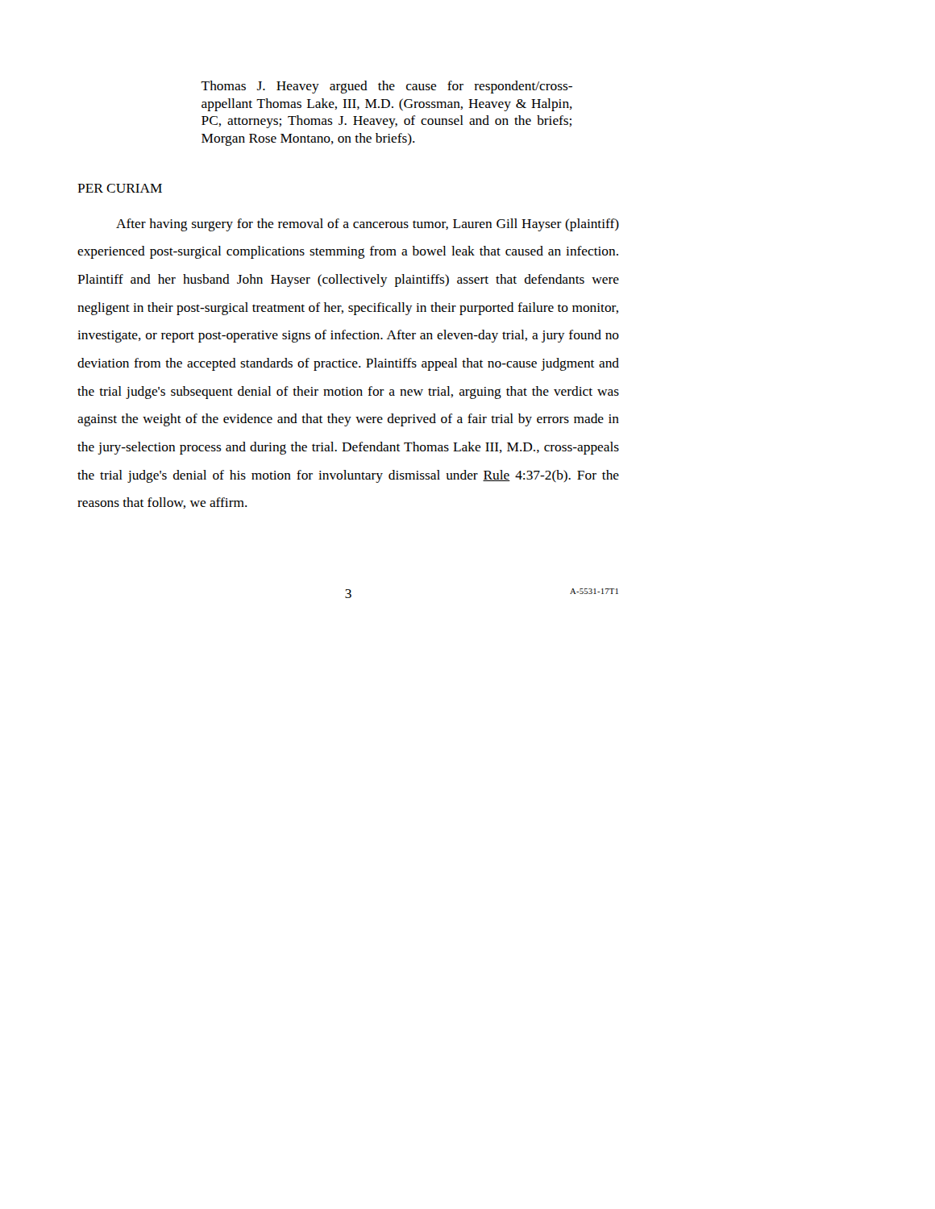Thomas J. Heavey argued the cause for respondent/cross-appellant Thomas Lake, III, M.D. (Grossman, Heavey & Halpin, PC, attorneys; Thomas J. Heavey, of counsel and on the briefs; Morgan Rose Montano, on the briefs).
PER CURIAM
After having surgery for the removal of a cancerous tumor, Lauren Gill Hayser (plaintiff) experienced post-surgical complications stemming from a bowel leak that caused an infection. Plaintiff and her husband John Hayser (collectively plaintiffs) assert that defendants were negligent in their post-surgical treatment of her, specifically in their purported failure to monitor, investigate, or report post-operative signs of infection. After an eleven-day trial, a jury found no deviation from the accepted standards of practice. Plaintiffs appeal that no-cause judgment and the trial judge's subsequent denial of their motion for a new trial, arguing that the verdict was against the weight of the evidence and that they were deprived of a fair trial by errors made in the jury-selection process and during the trial. Defendant Thomas Lake III, M.D., cross-appeals the trial judge's denial of his motion for involuntary dismissal under Rule 4:37-2(b). For the reasons that follow, we affirm.
3
A-5531-17T1